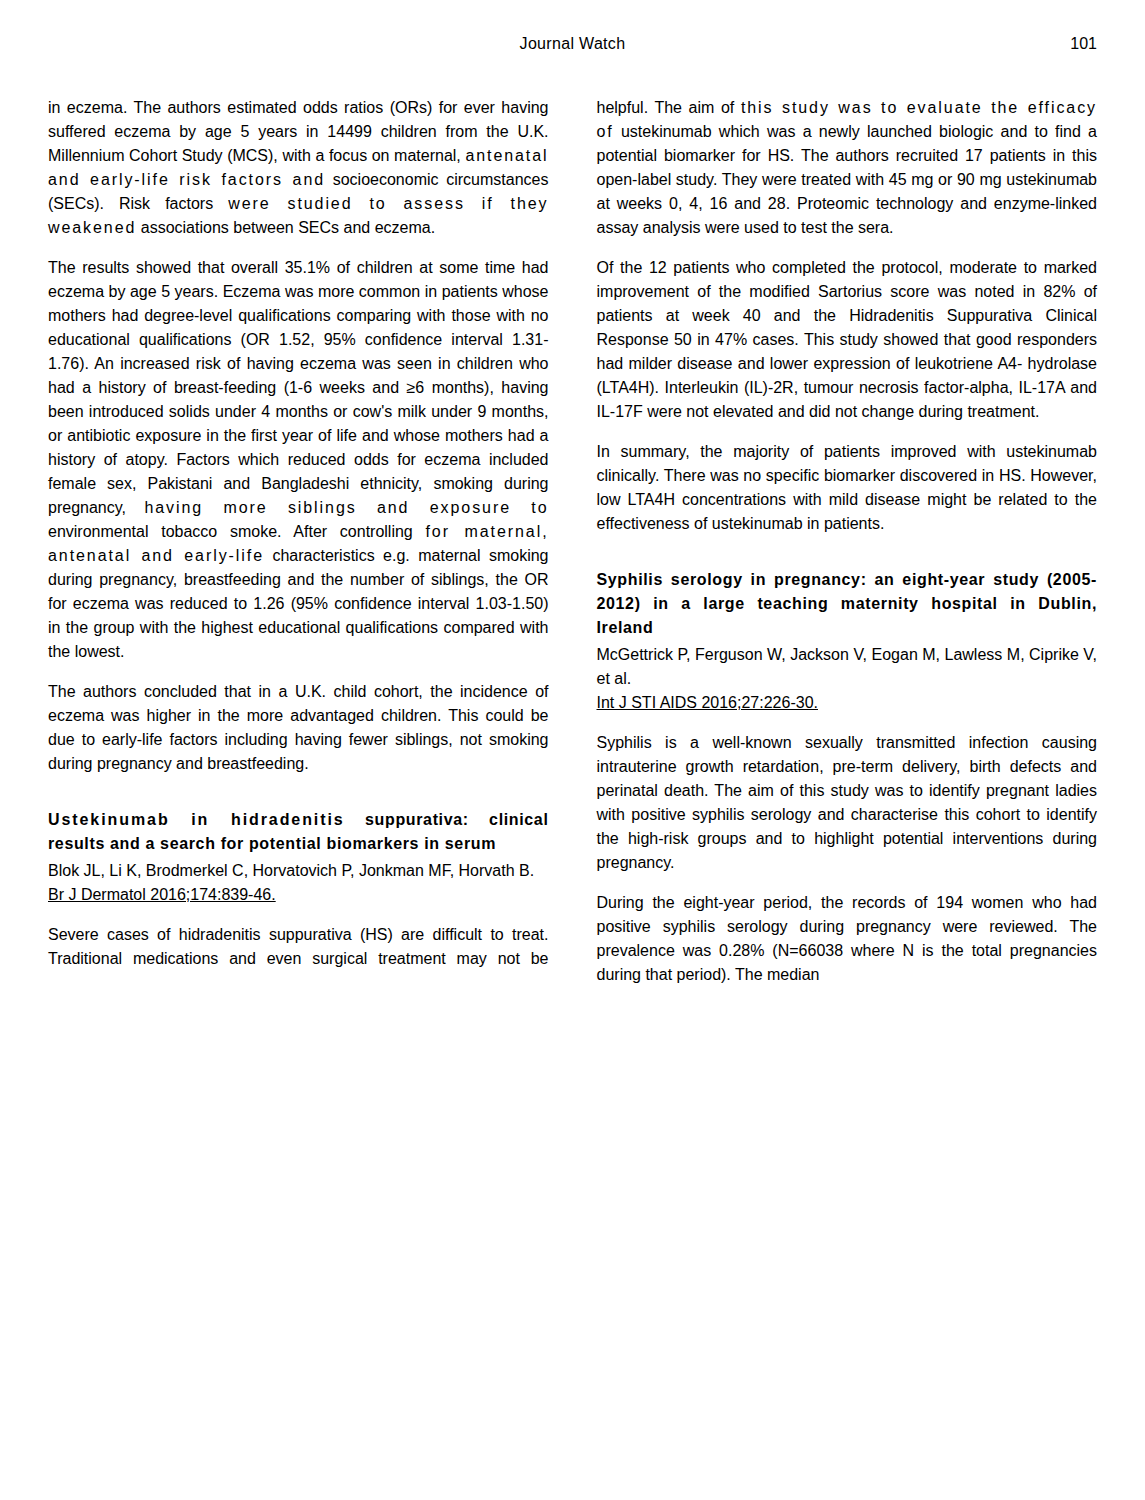Journal Watch 101
in eczema. The authors estimated odds ratios (ORs) for ever having suffered eczema by age 5 years in 14499 children from the U.K. Millennium Cohort Study (MCS), with a focus on maternal, antenatal and early-life risk factors and socioeconomic circumstances (SECs). Risk factors were studied to assess if they weakened associations between SECs and eczema.
The results showed that overall 35.1% of children at some time had eczema by age 5 years. Eczema was more common in patients whose mothers had degree-level qualifications comparing with those with no educational qualifications (OR 1.52, 95% confidence interval 1.31-1.76). An increased risk of having eczema was seen in children who had a history of breast-feeding (1-6 weeks and ≥6 months), having been introduced solids under 4 months or cow's milk under 9 months, or antibiotic exposure in the first year of life and whose mothers had a history of atopy. Factors which reduced odds for eczema included female sex, Pakistani and Bangladeshi ethnicity, smoking during pregnancy, having more siblings and exposure to environmental tobacco smoke. After controlling for maternal, antenatal and early-life characteristics e.g. maternal smoking during pregnancy, breastfeeding and the number of siblings, the OR for eczema was reduced to 1.26 (95% confidence interval 1.03-1.50) in the group with the highest educational qualifications compared with the lowest.
The authors concluded that in a U.K. child cohort, the incidence of eczema was higher in the more advantaged children. This could be due to early-life factors including having fewer siblings, not smoking during pregnancy and breastfeeding.
Ustekinumab in hidradenitis suppurativa: clinical results and a search for potential biomarkers in serum
Blok JL, Li K, Brodmerkel C, Horvatovich P, Jonkman MF, Horvath B.
Br J Dermatol 2016;174:839-46.
Severe cases of hidradenitis suppurativa (HS) are difficult to treat. Traditional medications and even surgical treatment may not be helpful. The aim of this study was to evaluate the efficacy of ustekinumab which was a newly launched biologic and to find a potential biomarker for HS. The authors recruited 17 patients in this open-label study. They were treated with 45 mg or 90 mg ustekinumab at weeks 0, 4, 16 and 28. Proteomic technology and enzyme-linked assay analysis were used to test the sera.
Of the 12 patients who completed the protocol, moderate to marked improvement of the modified Sartorius score was noted in 82% of patients at week 40 and the Hidradenitis Suppurativa Clinical Response 50 in 47% cases. This study showed that good responders had milder disease and lower expression of leukotriene A4- hydrolase (LTA4H). Interleukin (IL)-2R, tumour necrosis factor-alpha, IL-17A and IL-17F were not elevated and did not change during treatment.
In summary, the majority of patients improved with ustekinumab clinically. There was no specific biomarker discovered in HS. However, low LTA4H concentrations with mild disease might be related to the effectiveness of ustekinumab in patients.
Syphilis serology in pregnancy: an eight-year study (2005-2012) in a large teaching maternity hospital in Dublin, Ireland
McGettrick P, Ferguson W, Jackson V, Eogan M, Lawless M, Ciprike V, et al.
Int J STI AIDS 2016;27:226-30.
Syphilis is a well-known sexually transmitted infection causing intrauterine growth retardation, pre-term delivery, birth defects and perinatal death. The aim of this study was to identify pregnant ladies with positive syphilis serology and characterise this cohort to identify the high-risk groups and to highlight potential interventions during pregnancy.
During the eight-year period, the records of 194 women who had positive syphilis serology during pregnancy were reviewed. The prevalence was 0.28% (N=66038 where N is the total pregnancies during that period). The median